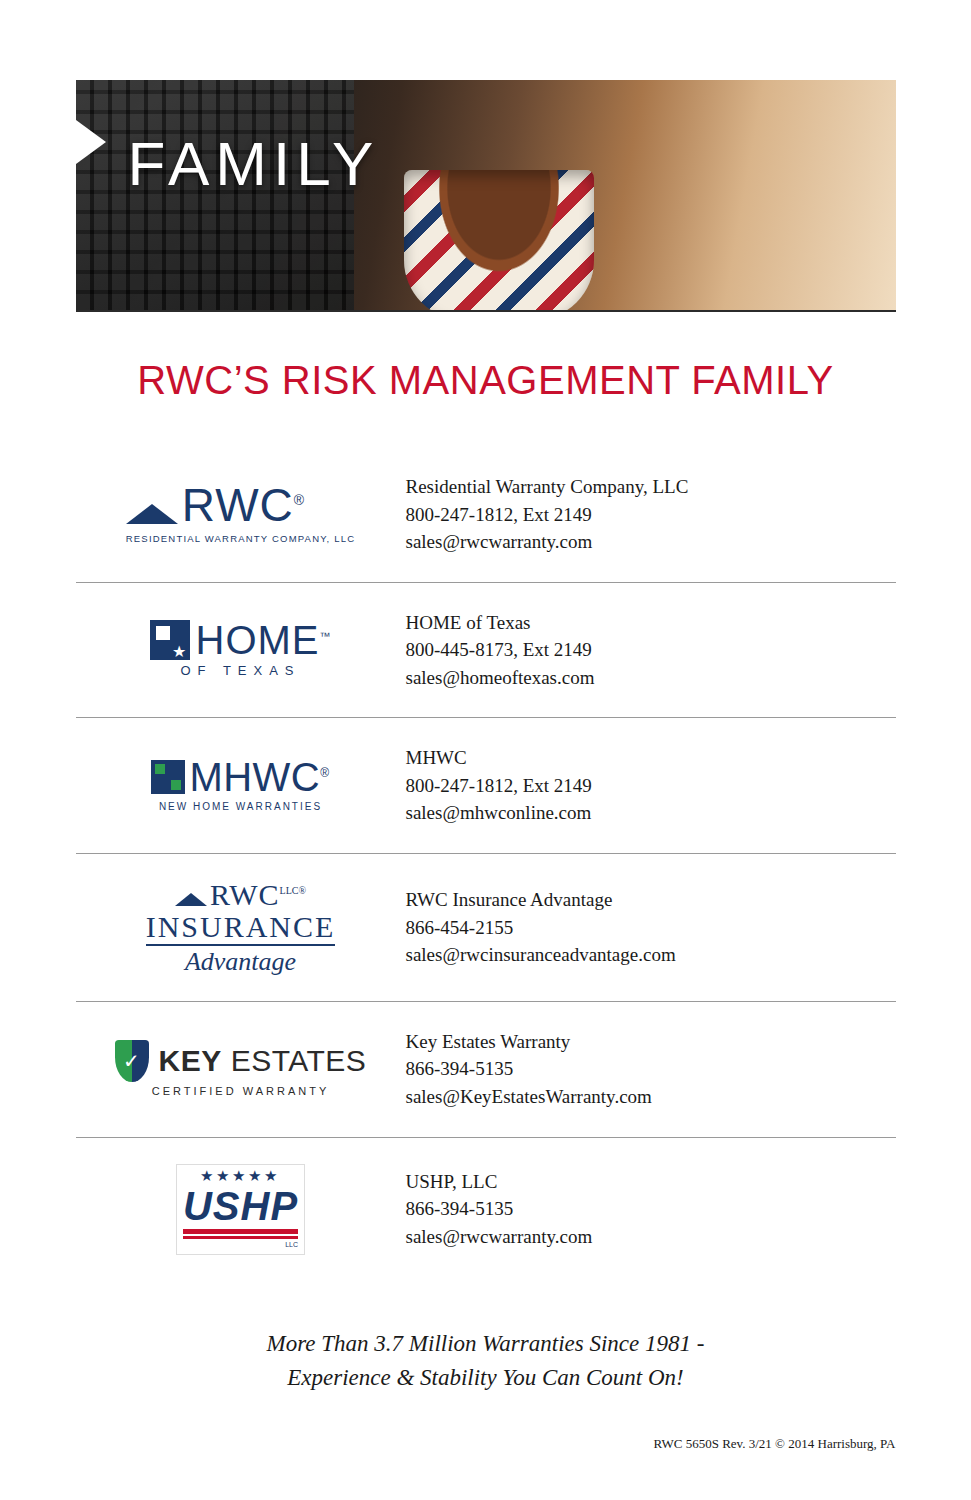FAMILY
RWC’S RISK MANAGEMENT FAMILY
| RWC ® RESIDENTIAL WARRANTY COMPANY, LLC | Residential Warranty Company, LLC 800-247-1812, Ext 2149 sales@rwcwarranty.com |
| HOME ™ OF TEXAS | HOME of Texas 800-445-8173, Ext 2149 sales@homeoftexas.com |
| MHWC ® NEW HOME WARRANTIES | MHWC 800-247-1812, Ext 2149 sales@mhwconline.com |
| RWC LLC® INSURANCE Advantage | RWC Insurance Advantage 866-454-2155 sales@rwcinsuranceadvantage.com |
| KEY ESTATES CERTIFIED WARRANTY | Key Estates Warranty 866-394-5135 sales@KeyEstatesWarranty.com |
| ★★★★★ USHP LLC | USHP, LLC 866-394-5135 sales@rwcwarranty.com |
More Than 3.7 Million Warranties Since 1981 -
Experience & Stability You Can Count On!
RWC 5650S Rev. 3/21 © 2014 Harrisburg, PA